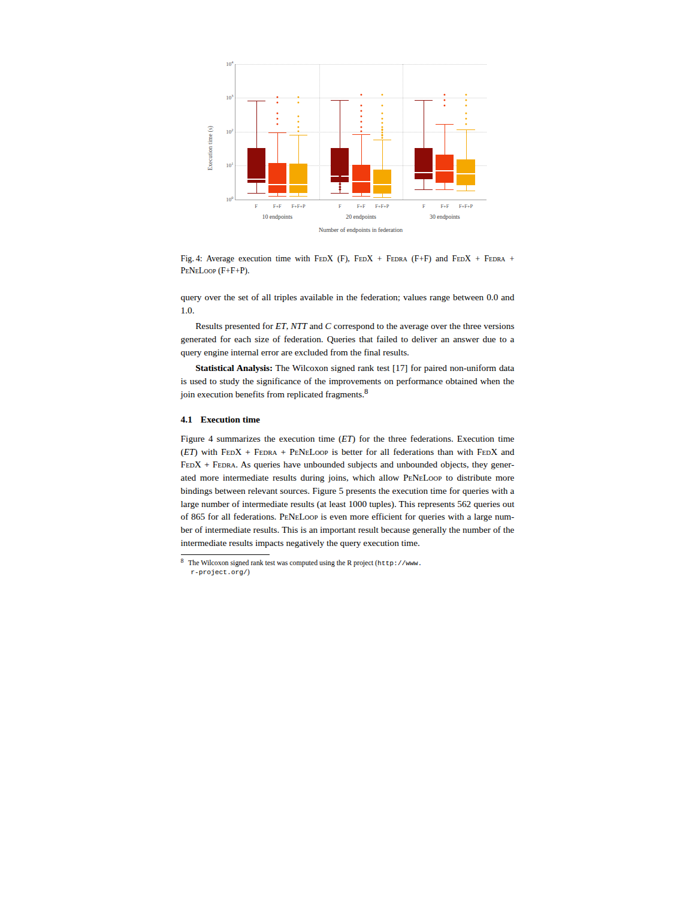Execution time (s)
104
103
102
101
100
F
F+F
F+F+P
10 endpoints
F
F+F
F+F+P
20 endpoints
F
F+F
F+F+P
30 endpoints
Number of endpoints in federation
Fig. 4: Average execution time with FedX (F), FedX + Fedra (F+F) and FedX + Fedra + PeNeLoop (F+F+P).
query over the set of all triples available in the federation; values range between 0.0 and 1.0.
Results presented for ET, NTT and C correspond to the average over the three versions generated for each size of federation. Queries that failed to deliver an answer due to a query engine internal error are excluded from the final results.
Statistical Analysis: The Wilcoxon signed rank test [17] for paired non-uniform data is used to study the significance of the improvements on performance obtained when the join execution benefits from replicated fragments.8
4.1 Execution time
Figure 4 summarizes the execution time (ET) for the three federations. Execution time (ET) with FedX + Fedra + PeNeLoop is better for all federations than with FedX and FedX + Fedra. As queries have unbounded subjects and unbounded objects, they generated more intermediate results during joins, which allow PeNeLoop to distribute more bindings between relevant sources. Figure 5 presents the execution time for queries with a large number of intermediate results (at least 1000 tuples). This represents 562 queries out of 865 for all federations. PeNeLoop is even more efficient for queries with a large number of intermediate results. This is an important result because generally the number of the intermediate results impacts negatively the query execution time.
8 The Wilcoxon signed rank test was computed using the R project (http://www.r-project.org/)